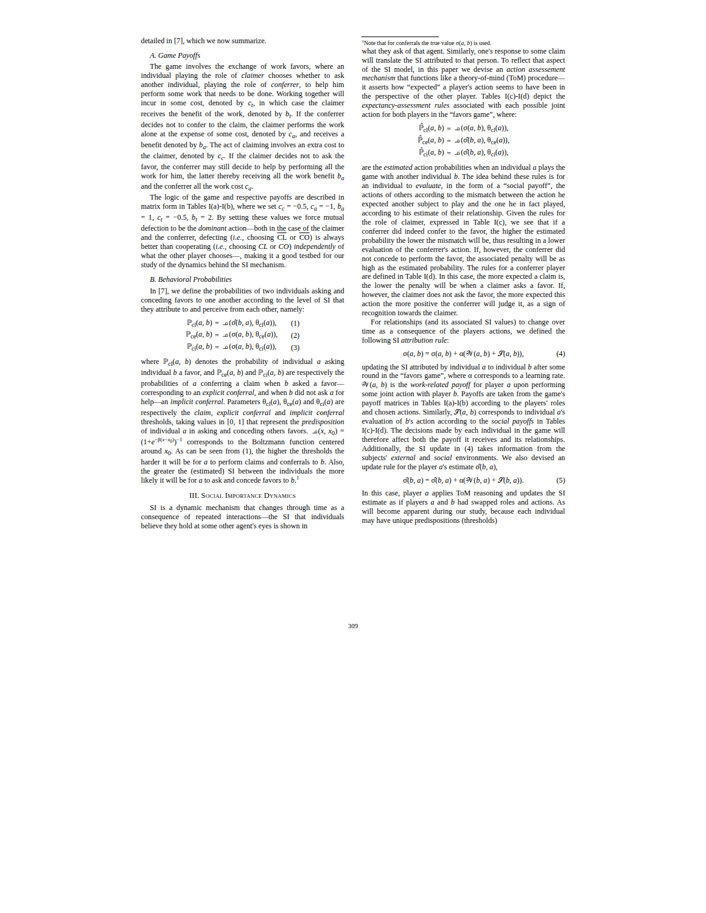detailed in [7], which we now summarize.
A. Game Payoffs
The game involves the exchange of work favors, where an individual playing the role of claimer chooses whether to ask another individual, playing the role of conferrer, to help him perform some work that needs to be done. Working together will incur in some cost, denoted by ct, in which case the claimer receives the benefit of the work, denoted by bt. If the conferrer decides not to confer to the claim, the claimer performs the work alone at the expense of some cost, denoted by ca, and receives a benefit denoted by ba. The act of claiming involves an extra cost to the claimer, denoted by cc. If the claimer decides not to ask the favor, the conferrer may still decide to help by performing all the work for him, the latter thereby receiving all the work benefit ba and the conferrer all the work cost ca.
The logic of the game and respective payoffs are described in matrix form in Tables I(a)-I(b), where we set cc = −0.5, ca = −1, ba = 1, ct = −0.5, bt = 2. By setting these values we force mutual defection to be the dominant action—both in the case of the claimer and the conferrer, defecting (i.e., choosing CL or CO) is always better than cooperating (i.e., choosing CL or CO) independently of what the other player chooses—, making it a good testbed for our study of the dynamics behind the SI mechanism.
B. Behavioral Probabilities
In [7], we define the probabilities of two individuals asking and conceding favors to one another according to the level of SI that they attribute to and perceive from each other, namely:
| ℙ cl ( a , b ) | = | 𝈃(σ̂( b , a ), θ cl ( a )), | (1) |
| ℙ ce ( a , b ) | = | 𝈃(σ( a , b ), θ ce ( a )), | (2) |
| ℙ ci ( a , b ) | = | 𝈃(σ( a , b ), θ ci ( a )), | (3) |
where ℙcl(a, b) denotes the probability of individual a asking individual b a favor, and ℙce(a, b) and ℙci(a, b) are respectively the probabilities of a conferring a claim when b asked a favor—corresponding to an explicit conferral, and when b did not ask a for help—an implicit conferral. Parameters θcl(a), θce(a) and θci(a) are respectively the claim, explicit conferral and implicit conferral thresholds, taking values in [0, 1] that represent the predisposition of individual a in asking and conceding others favors. 𝈃(x, x0) = (1+e−β(x−x0))−1 corresponds to the Boltzmann function centered around x0. As can be seen from (1), the higher the thresholds the harder it will be for a to perform claims and conferrals to b. Also, the greater the (estimated) SI between the individuals the more likely it will be for a to ask and concede favors to b.1
III. Social Importance Dynamics
SI is a dynamic mechanism that changes through time as a consequence of repeated interactions—the SI that individuals believe they hold at some other agent's eyes is shown in
1Note that for conferrals the true value σ(a, b) is used.
what they ask of that agent. Similarly, one's response to some claim will translate the SI attributed to that person. To reflect that aspect of the SI model, in this paper we devise an action assessement mechanism that functions like a theory-of-mind (ToM) procedure—it asserts how “expected” a player's action seems to have been in the perspective of the other player. Tables I(c)-I(d) depict the expectancy-assessment rules associated with each possible joint action for both players in the “favors game”, where:
| ℙ̂ cl ( a , b ) | = | 𝈃(σ( a , b ), θ cl ( a )), |
| ℙ̂ ce ( a , b ) | = | 𝈃(σ̂( b , a ), θ ce ( a )), |
| ℙ̂ ci ( a , b ) | = | 𝈃(σ̂( b , a ), θ ci ( a )), |
are the estimated action probabilities when an individual a plays the game with another individual b. The idea behind these rules is for an individual to evaluate, in the form of a “social payoff”, the actions of others according to the mismatch between the action he expected another subject to play and the one he in fact played, according to his estimate of their relationship. Given the rules for the role of claimer, expressed in Table I(c), we see that if a conferrer did indeed confer to the favor, the higher the estimated probability the lower the mismatch will be, thus resulting in a lower evaluation of the conferrer's action. If, however, the conferrer did not concede to perform the favor, the associated penalty will be as high as the estimated probability. The rules for a conferrer player are defined in Table I(d). In this case, the more expected a claim is, the lower the penalty will be when a claimer asks a favor. If, however, the claimer does not ask the favor, the more expected this action the more positive the conferrer will judge it, as a sign of recognition towards the claimer.
For relationships (and its associated SI values) to change over time as a consequence of the players actions, we defined the following SI attribution rule:
σ(a, b) = σ(a, b) + α(𝒲(a, b) + 𝒮(a, b)), (4)
updating the SI attributed by individual a to individual b after some round in the “favors game”, where α corresponds to a learning rate. 𝒲(a, b) is the work-related payoff for player a upon performing some joint action with player b. Payoffs are taken from the game's payoff matrices in Tables I(a)-I(b) according to the players' roles and chosen actions. Similarly, 𝒮(a, b) corresponds to individual a's evaluation of b's action according to the social payoffs in Tables I(c)-I(d). The decisions made by each individual in the game will therefore affect both the payoff it receives and its relationships. Additionally, the SI update in (4) takes information from the subjects' external and social environments. We also devised an update rule for the player a's estimate σ̂(b, a),
σ̂(b, a) = σ̂(b, a) + α(𝒲(b, a) + 𝒮(b, a)). (5)
In this case, player a applies ToM reasoning and updates the SI estimate as if players a and b had swapped roles and actions. As will become apparent during our study, because each individual may have unique predispositions (thresholds)
309